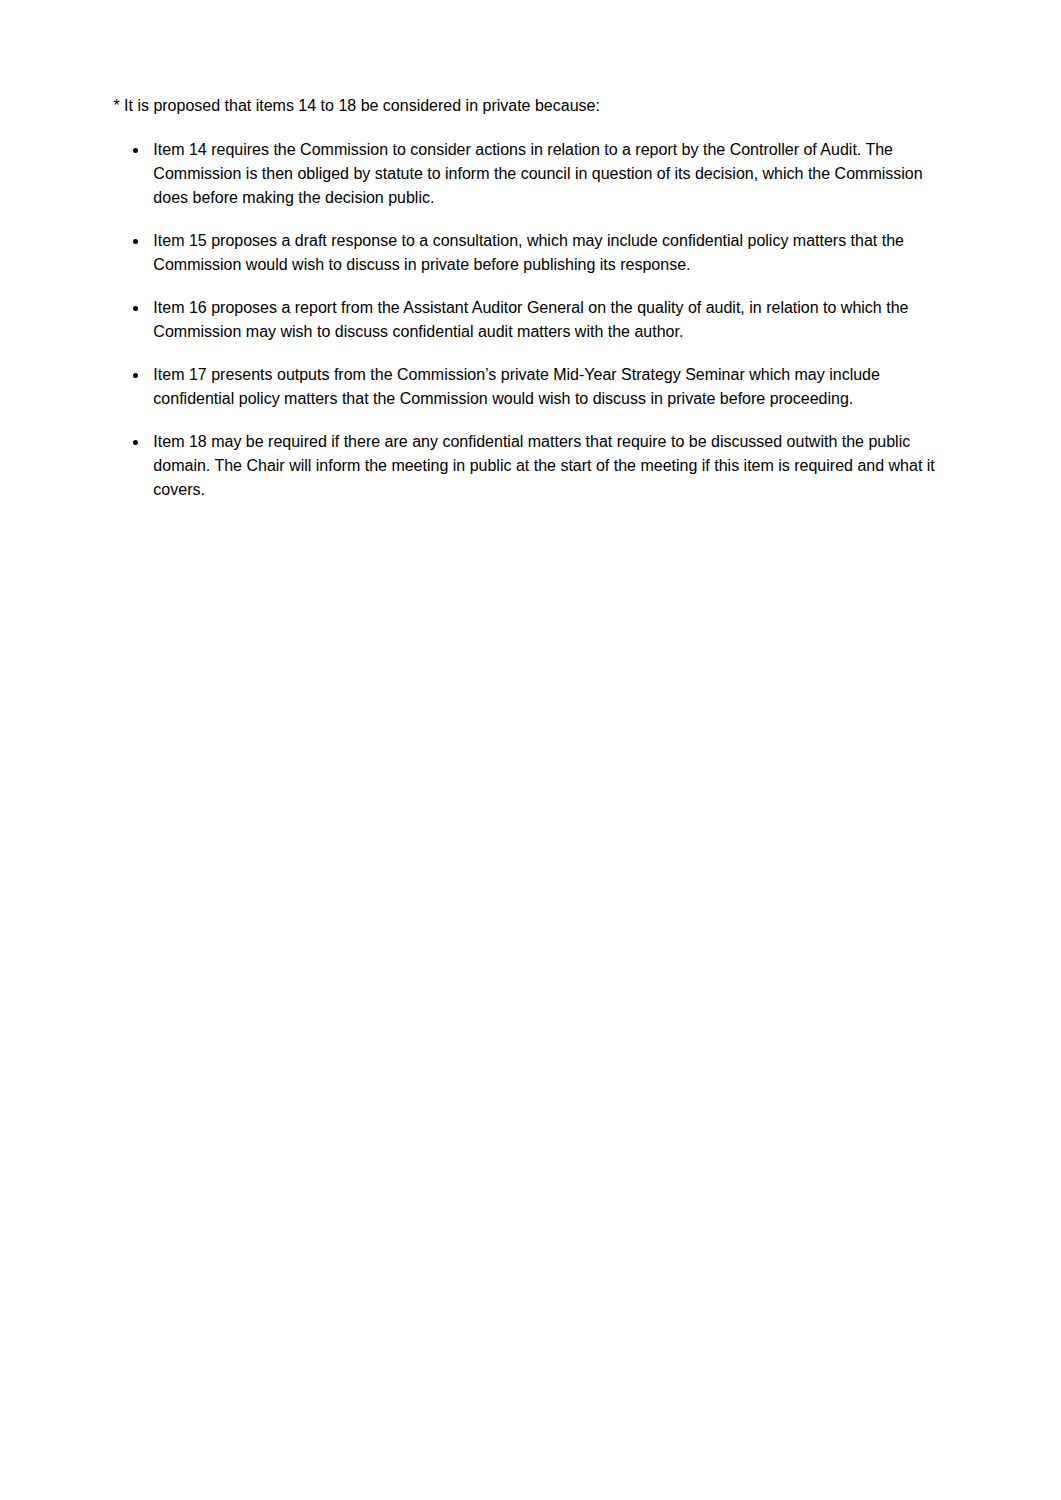* It is proposed that items 14 to 18 be considered in private because:
Item 14 requires the Commission to consider actions in relation to a report by the Controller of Audit. The Commission is then obliged by statute to inform the council in question of its decision, which the Commission does before making the decision public.
Item 15 proposes a draft response to a consultation, which may include confidential policy matters that the Commission would wish to discuss in private before publishing its response.
Item 16 proposes a report from the Assistant Auditor General on the quality of audit, in relation to which the Commission may wish to discuss confidential audit matters with the author.
Item 17 presents outputs from the Commission’s private Mid-Year Strategy Seminar which may include confidential policy matters that the Commission would wish to discuss in private before proceeding.
Item 18 may be required if there are any confidential matters that require to be discussed outwith the public domain. The Chair will inform the meeting in public at the start of the meeting if this item is required and what it covers.